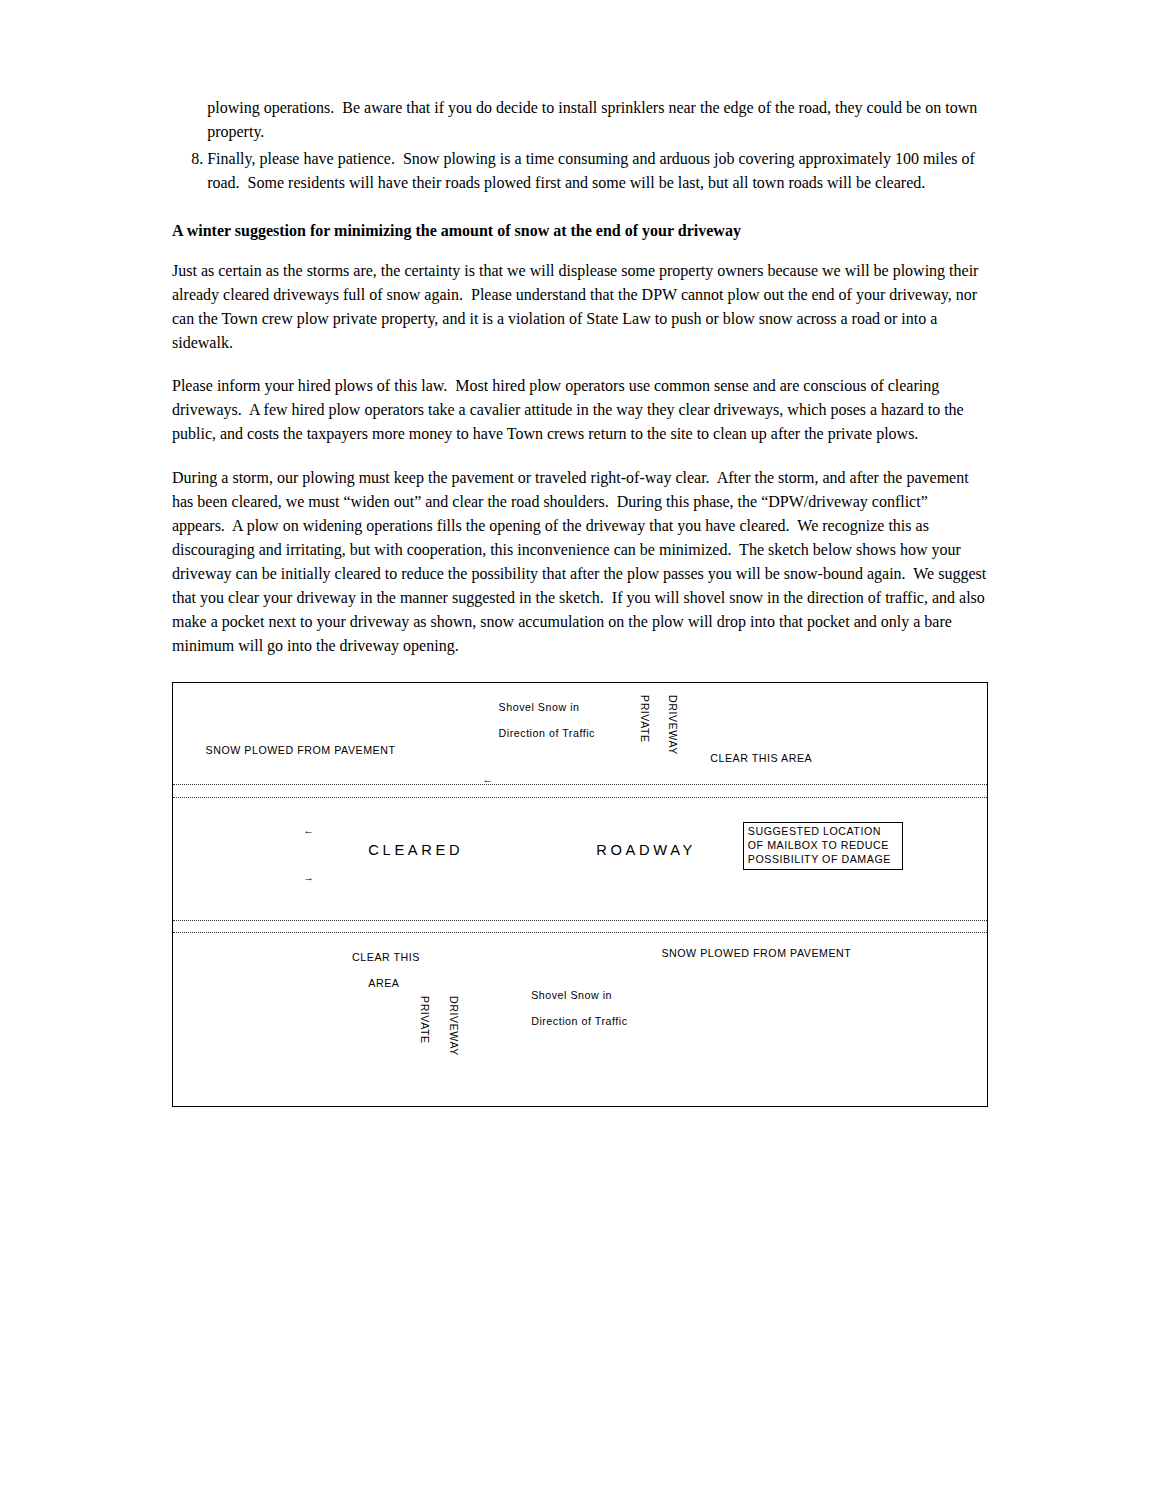plowing operations. Be aware that if you do decide to install sprinklers near the edge of the road, they could be on town property.
Finally, please have patience. Snow plowing is a time consuming and arduous job covering approximately 100 miles of road. Some residents will have their roads plowed first and some will be last, but all town roads will be cleared.
A winter suggestion for minimizing the amount of snow at the end of your driveway
Just as certain as the storms are, the certainty is that we will displease some property owners because we will be plowing their already cleared driveways full of snow again. Please understand that the DPW cannot plow out the end of your driveway, nor can the Town crew plow private property, and it is a violation of State Law to push or blow snow across a road or into a sidewalk.
Please inform your hired plows of this law. Most hired plow operators use common sense and are conscious of clearing driveways. A few hired plow operators take a cavalier attitude in the way they clear driveways, which poses a hazard to the public, and costs the taxpayers more money to have Town crews return to the site to clean up after the private plows.
During a storm, our plowing must keep the pavement or traveled right-of-way clear. After the storm, and after the pavement has been cleared, we must “widen out” and clear the road shoulders. During this phase, the “DPW/driveway conflict” appears. A plow on widening operations fills the opening of the driveway that you have cleared. We recognize this as discouraging and irritating, but with cooperation, this inconvenience can be minimized. The sketch below shows how your driveway can be initially cleared to reduce the possibility that after the plow passes you will be snow-bound again. We suggest that you clear your driveway in the manner suggested in the sketch. If you will shovel snow in the direction of traffic, and also make a pocket next to your driveway as shown, snow accumulation on the plow will drop into that pocket and only a bare minimum will go into the driveway opening.
Shovel Snow in Direction of Traffic PRIVATE DRIVEWAY SNOW PLOWED FROM PAVEMENT CLEAR THIS AREA
← ← → CLEARED ROADWAY SUGGESTED LOCATION OF MAILBOX TO REDUCE POSSIBILITY OF DAMAGE
CLEAR THIS AREA PRIVATE DRIVEWAY SNOW PLOWED FROM PAVEMENT Shovel Snow in Direction of Traffic